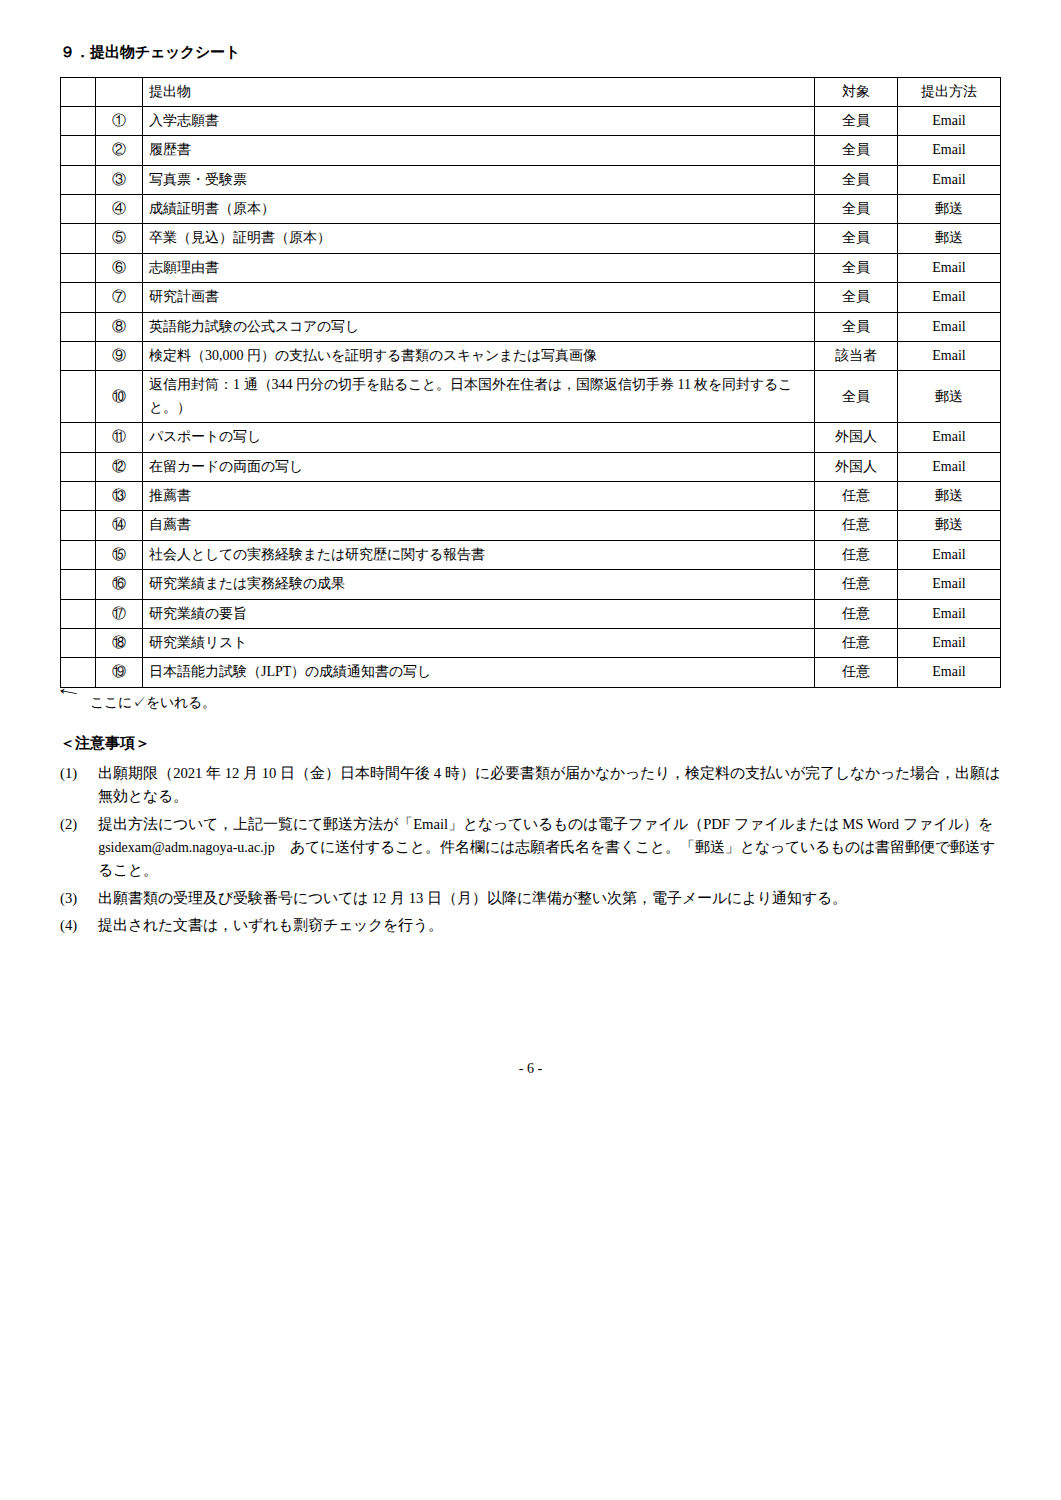９．提出物チェックシート
| | | 提出物 | 対象 | 提出方法 |
| --- | --- | --- | --- | --- |
| | ① | 入学志願書 | 全員 | Email |
| | ② | 履歴書 | 全員 | Email |
| | ③ | 写真票・受験票 | 全員 | Email |
| | ④ | 成績証明書（原本） | 全員 | 郵送 |
| | ⑤ | 卒業（見込）証明書（原本） | 全員 | 郵送 |
| | ⑥ | 志願理由書 | 全員 | Email |
| | ⑦ | 研究計画書 | 全員 | Email |
| | ⑧ | 英語能力試験の公式スコアの写し | 全員 | Email |
| | ⑨ | 検定料（30,000 円）の支払いを証明する書類のスキャンまたは写真画像 | 該当者 | Email |
| | ⑩ | 返信用封筒：1 通（344 円分の切手を貼ること。日本国外在住者は，国際返信切手券 11 枚を同封すること。） | 全員 | 郵送 |
| | ⑪ | パスポートの写し | 外国人 | Email |
| | ⑫ | 在留カードの両面の写し | 外国人 | Email |
| | ⑬ | 推薦書 | 任意 | 郵送 |
| | ⑭ | 自薦書 | 任意 | 郵送 |
| | ⑮ | 社会人としての実務経験または研究歴に関する報告書 | 任意 | Email |
| | ⑯ | 研究業績または実務経験の成果 | 任意 | Email |
| | ⑰ | 研究業績の要旨 | 任意 | Email |
| | ⑱ | 研究業績リスト | 任意 | Email |
| | ⑲ | 日本語能力試験（JLPT）の成績通知書の写し | 任意 | Email |
↖ ここに✓をいれる。
＜注意事項＞
出願期限（2021 年 12 月 10 日（金）日本時間午後 4 時）に必要書類が届かなかったり，検定料の支払いが完了しなかった場合，出願は無効となる。
提出方法について，上記一覧にて郵送方法が「Email」となっているものは電子ファイル（PDF ファイルまたは MS Word ファイル）をgsidexam@adm.nagoya-u.ac.jp　あてに送付すること。件名欄には志願者氏名を書くこと。「郵送」となっているものは書留郵便で郵送すること。
出願書類の受理及び受験番号については 12 月 13 日（月）以降に準備が整い次第，電子メールにより通知する。
提出された文書は，いずれも剽窃チェックを行う。
- 6 -